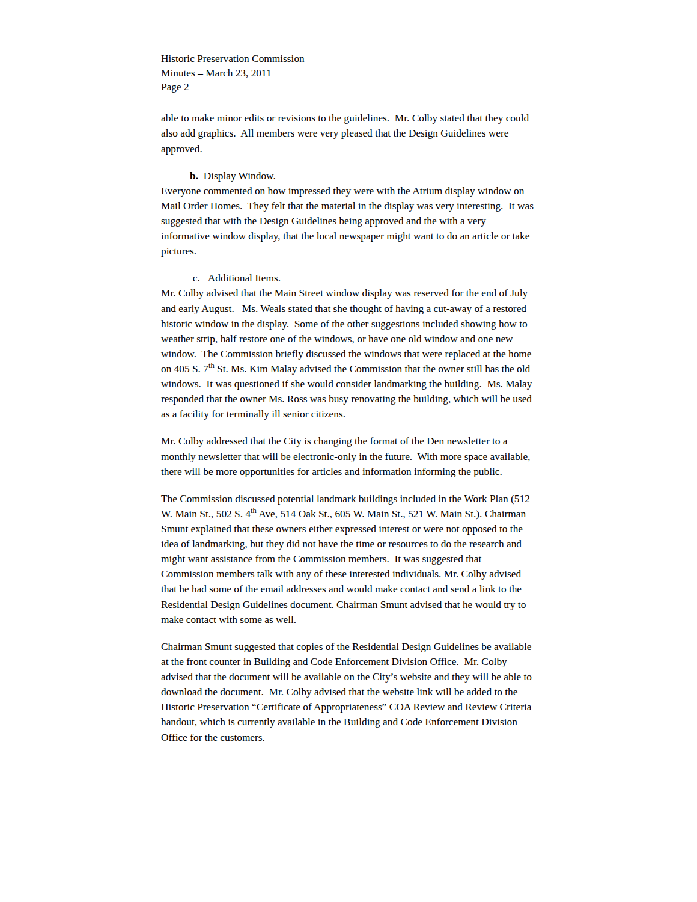Historic Preservation Commission
Minutes – March 23, 2011
Page 2
able to make minor edits or revisions to the guidelines. Mr. Colby stated that they could also add graphics. All members were very pleased that the Design Guidelines were approved.
b. Display Window.
Everyone commented on how impressed they were with the Atrium display window on Mail Order Homes. They felt that the material in the display was very interesting. It was suggested that with the Design Guidelines being approved and the with a very informative window display, that the local newspaper might want to do an article or take pictures.
c. Additional Items.
Mr. Colby advised that the Main Street window display was reserved for the end of July and early August. Ms. Weals stated that she thought of having a cut-away of a restored historic window in the display. Some of the other suggestions included showing how to weather strip, half restore one of the windows, or have one old window and one new window. The Commission briefly discussed the windows that were replaced at the home on 405 S. 7th St. Ms. Kim Malay advised the Commission that the owner still has the old windows. It was questioned if she would consider landmarking the building. Ms. Malay responded that the owner Ms. Ross was busy renovating the building, which will be used as a facility for terminally ill senior citizens.
Mr. Colby addressed that the City is changing the format of the Den newsletter to a monthly newsletter that will be electronic-only in the future. With more space available, there will be more opportunities for articles and information informing the public.
The Commission discussed potential landmark buildings included in the Work Plan (512 W. Main St., 502 S. 4th Ave, 514 Oak St., 605 W. Main St., 521 W. Main St.). Chairman Smunt explained that these owners either expressed interest or were not opposed to the idea of landmarking, but they did not have the time or resources to do the research and might want assistance from the Commission members. It was suggested that Commission members talk with any of these interested individuals. Mr. Colby advised that he had some of the email addresses and would make contact and send a link to the Residential Design Guidelines document. Chairman Smunt advised that he would try to make contact with some as well.
Chairman Smunt suggested that copies of the Residential Design Guidelines be available at the front counter in Building and Code Enforcement Division Office. Mr. Colby advised that the document will be available on the City’s website and they will be able to download the document. Mr. Colby advised that the website link will be added to the Historic Preservation “Certificate of Appropriateness” COA Review and Review Criteria handout, which is currently available in the Building and Code Enforcement Division Office for the customers.